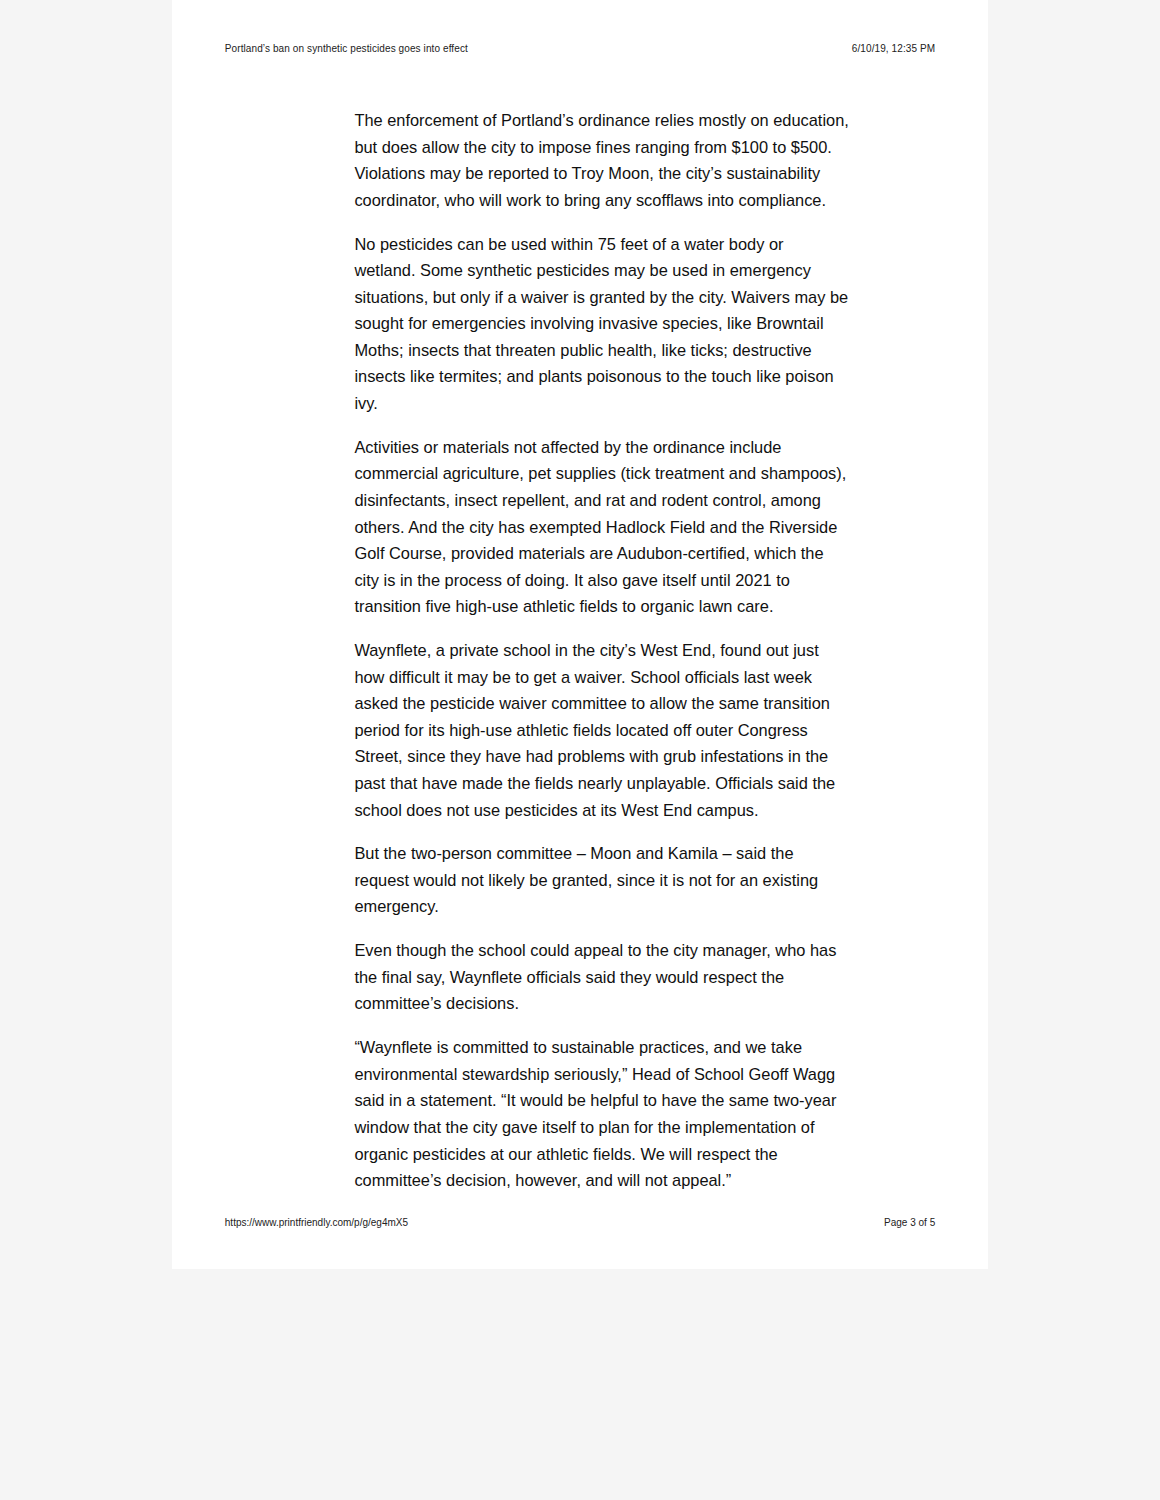Portland’s ban on synthetic pesticides goes into effect 6/10/19, 12:35 PM
The enforcement of Portland’s ordinance relies mostly on education, but does allow the city to impose fines ranging from $100 to $500. Violations may be reported to Troy Moon, the city’s sustainability coordinator, who will work to bring any scofflaws into compliance.
No pesticides can be used within 75 feet of a water body or wetland. Some synthetic pesticides may be used in emergency situations, but only if a waiver is granted by the city. Waivers may be sought for emergencies involving invasive species, like Browntail Moths; insects that threaten public health, like ticks; destructive insects like termites; and plants poisonous to the touch like poison ivy.
Activities or materials not affected by the ordinance include commercial agriculture, pet supplies (tick treatment and shampoos), disinfectants, insect repellent, and rat and rodent control, among others. And the city has exempted Hadlock Field and the Riverside Golf Course, provided materials are Audubon-certified, which the city is in the process of doing. It also gave itself until 2021 to transition five high-use athletic fields to organic lawn care.
Waynflete, a private school in the city’s West End, found out just how difficult it may be to get a waiver. School officials last week asked the pesticide waiver committee to allow the same transition period for its high-use athletic fields located off outer Congress Street, since they have had problems with grub infestations in the past that have made the fields nearly unplayable. Officials said the school does not use pesticides at its West End campus.
But the two-person committee – Moon and Kamila – said the request would not likely be granted, since it is not for an existing emergency.
Even though the school could appeal to the city manager, who has the final say, Waynflete officials said they would respect the committee’s decisions.
“Waynflete is committed to sustainable practices, and we take environmental stewardship seriously,” Head of School Geoff Wagg said in a statement. “It would be helpful to have the same two-year window that the city gave itself to plan for the implementation of organic pesticides at our athletic fields. We will respect the committee’s decision, however, and will not appeal.”
https://www.printfriendly.com/p/g/eg4mX5 Page 3 of 5